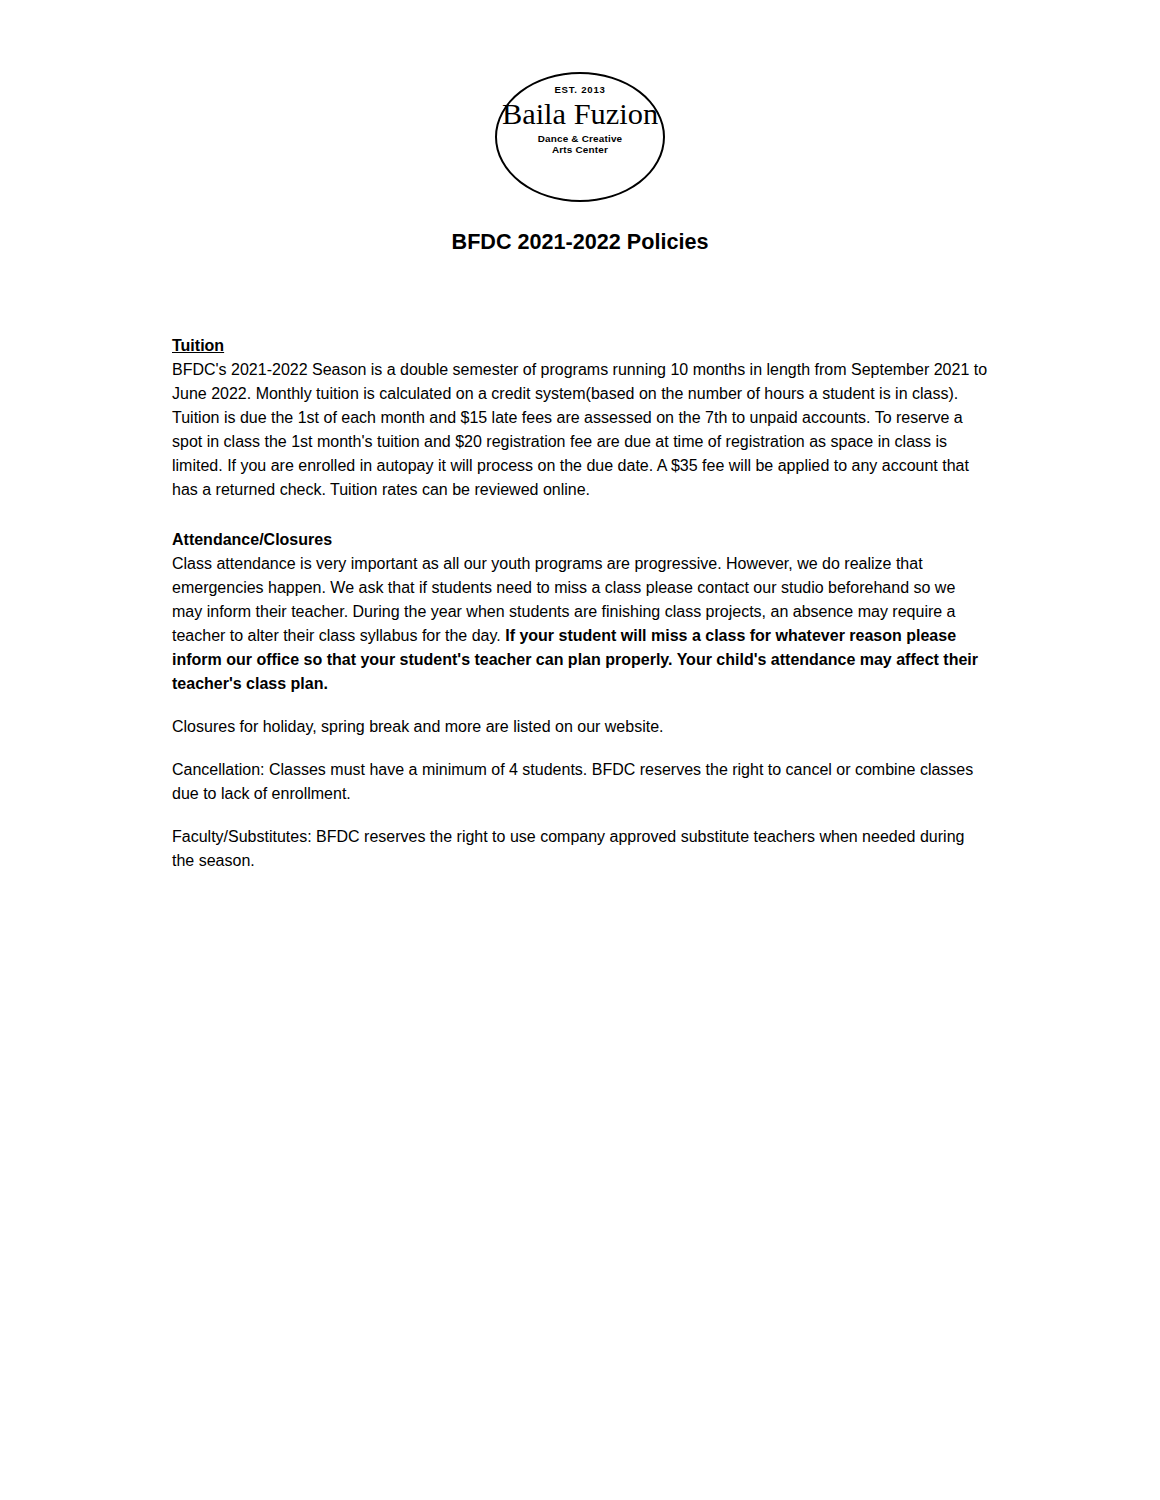EST. 2013
Baila Fuzion
Dance & Creative
Arts Center
BFDC 2021-2022 Policies
Tuition
BFDC's 2021-2022 Season is a double semester of programs running 10 months in length from September 2021 to June 2022. Monthly tuition is calculated on a credit system(based on the number of hours a student is in class). Tuition is due the 1st of each month and $15 late fees are assessed on the 7th to unpaid accounts. To reserve a spot in class the 1st month's tuition and $20 registration fee are due at time of registration as space in class is limited. If you are enrolled in autopay it will process on the due date. A $35 fee will be applied to any account that has a returned check. Tuition rates can be reviewed online.
Attendance/Closures
Class attendance is very important as all our youth programs are progressive. However, we do realize that emergencies happen. We ask that if students need to miss a class please contact our studio beforehand so we may inform their teacher. During the year when students are finishing class projects, an absence may require a teacher to alter their class syllabus for the day. If your student will miss a class for whatever reason please inform our office so that your student's teacher can plan properly. Your child's attendance may affect their teacher's class plan.
Closures for holiday, spring break and more are listed on our website.
Cancellation: Classes must have a minimum of 4 students. BFDC reserves the right to cancel or combine classes due to lack of enrollment.
Faculty/Substitutes: BFDC reserves the right to use company approved substitute teachers when needed during the season.